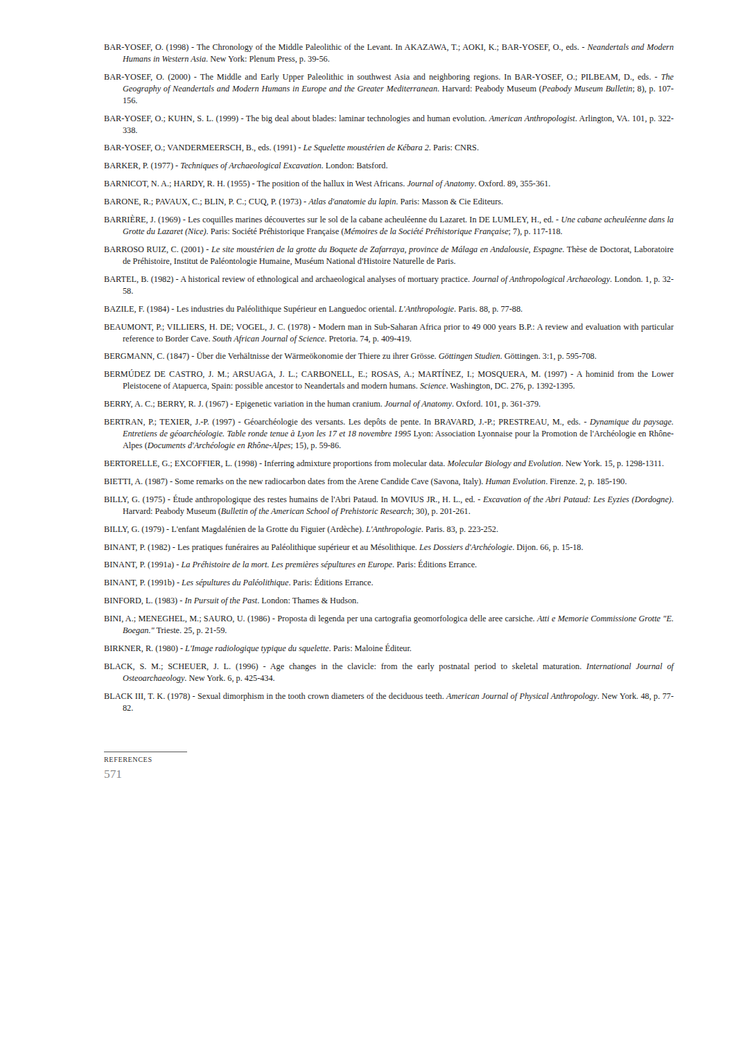BAR-YOSEF, O. (1998) - The Chronology of the Middle Paleolithic of the Levant. In AKAZAWA, T.; AOKI, K.; BAR-YOSEF, O., eds. - Neandertals and Modern Humans in Western Asia. New York: Plenum Press, p. 39-56.
BAR-YOSEF, O. (2000) - The Middle and Early Upper Paleolithic in southwest Asia and neighboring regions. In BAR-YOSEF, O.; PILBEAM, D., eds. - The Geography of Neandertals and Modern Humans in Europe and the Greater Mediterranean. Harvard: Peabody Museum (Peabody Museum Bulletin; 8), p. 107-156.
BAR-YOSEF, O.; KUHN, S. L. (1999) - The big deal about blades: laminar technologies and human evolution. American Anthropologist. Arlington, VA. 101, p. 322-338.
BAR-YOSEF, O.; VANDERMEERSCH, B., eds. (1991) - Le Squelette moustérien de Kébara 2. Paris: CNRS.
BARKER, P. (1977) - Techniques of Archaeological Excavation. London: Batsford.
BARNICOT, N. A.; HARDY, R. H. (1955) - The position of the hallux in West Africans. Journal of Anatomy. Oxford. 89, 355-361.
BARONE, R.; PAVAUX, C.; BLIN, P. C.; CUQ, P. (1973) - Atlas d'anatomie du lapin. Paris: Masson & Cie Editeurs.
BARRIÈRE, J. (1969) - Les coquilles marines découvertes sur le sol de la cabane acheuléenne du Lazaret. In DE LUMLEY, H., ed. - Une cabane acheuléenne dans la Grotte du Lazaret (Nice). Paris: Société Préhistorique Française (Mémoires de la Société Préhistorique Française; 7), p. 117-118.
BARROSO RUIZ, C. (2001) - Le site moustérien de la grotte du Boquete de Zafarraya, province de Málaga en Andalousie, Espagne. Thèse de Doctorat, Laboratoire de Préhistoire, Institut de Paléontologie Humaine, Muséum National d'Histoire Naturelle de Paris.
BARTEL, B. (1982) - A historical review of ethnological and archaeological analyses of mortuary practice. Journal of Anthropological Archaeology. London. 1, p. 32-58.
BAZILE, F. (1984) - Les industries du Paléolithique Supérieur en Languedoc oriental. L'Anthropologie. Paris. 88, p. 77-88.
BEAUMONT, P.; VILLIERS, H. DE; VOGEL, J. C. (1978) - Modern man in Sub-Saharan Africa prior to 49 000 years B.P.: A review and evaluation with particular reference to Border Cave. South African Journal of Science. Pretoria. 74, p. 409-419.
BERGMANN, C. (1847) - Über die Verhältnisse der Wärmeökonomie der Thiere zu ihrer Grösse. Göttingen Studien. Göttingen. 3:1, p. 595-708.
BERMÚDEZ DE CASTRO, J. M.; ARSUAGA, J. L.; CARBONELL, E.; ROSAS, A.; MARTÍNEZ, I.; MOSQUERA, M. (1997) - A hominid from the Lower Pleistocene of Atapuerca, Spain: possible ancestor to Neandertals and modern humans. Science. Washington, DC. 276, p. 1392-1395.
BERRY, A. C.; BERRY, R. J. (1967) - Epigenetic variation in the human cranium. Journal of Anatomy. Oxford. 101, p. 361-379.
BERTRAN, P.; TEXIER, J.-P. (1997) - Géoarchéologie des versants. Les depôts de pente. In BRAVARD, J.-P.; PRESTREAU, M., eds. - Dynamique du paysage. Entretiens de géoarchéologie. Table ronde tenue à Lyon les 17 et 18 novembre 1995 Lyon: Association Lyonnaise pour la Promotion de l'Archéologie en Rhône-Alpes (Documents d'Archéologie en Rhône-Alpes; 15), p. 59-86.
BERTORELLE, G.; EXCOFFIER, L. (1998) - Inferring admixture proportions from molecular data. Molecular Biology and Evolution. New York. 15, p. 1298-1311.
BIETTI, A. (1987) - Some remarks on the new radiocarbon dates from the Arene Candide Cave (Savona, Italy). Human Evolution. Firenze. 2, p. 185-190.
BILLY, G. (1975) - Étude anthropologique des restes humains de l'Abri Pataud. In MOVIUS JR., H. L., ed. - Excavation of the Abri Pataud: Les Eyzies (Dordogne). Harvard: Peabody Museum (Bulletin of the American School of Prehistoric Research; 30), p. 201-261.
BILLY, G. (1979) - L'enfant Magdalénien de la Grotte du Figuier (Ardèche). L'Anthropologie. Paris. 83, p. 223-252.
BINANT, P. (1982) - Les pratiques funéraires au Paléolithique supérieur et au Mésolithique. Les Dossiers d'Archéologie. Dijon. 66, p. 15-18.
BINANT, P. (1991a) - La Préhistoire de la mort. Les premières sépultures en Europe. Paris: Éditions Errance.
BINANT, P. (1991b) - Les sépultures du Paléolithique. Paris: Éditions Errance.
BINFORD, L. (1983) - In Pursuit of the Past. London: Thames & Hudson.
BINI, A.; MENEGHEL, M.; SAURO, U. (1986) - Proposta di legenda per una cartografia geomorfologica delle aree carsiche. Atti e Memorie Commissione Grotte "E. Boegan." Trieste. 25, p. 21-59.
BIRKNER, R. (1980) - L'Image radiologique typique du squelette. Paris: Maloine Éditeur.
BLACK, S. M.; SCHEUER, J. L. (1996) - Age changes in the clavicle: from the early postnatal period to skeletal maturation. International Journal of Osteoarchaeology. New York. 6, p. 425-434.
BLACK III, T. K. (1978) - Sexual dimorphism in the tooth crown diameters of the deciduous teeth. American Journal of Physical Anthropology. New York. 48, p. 77-82.
REFERENCES
571